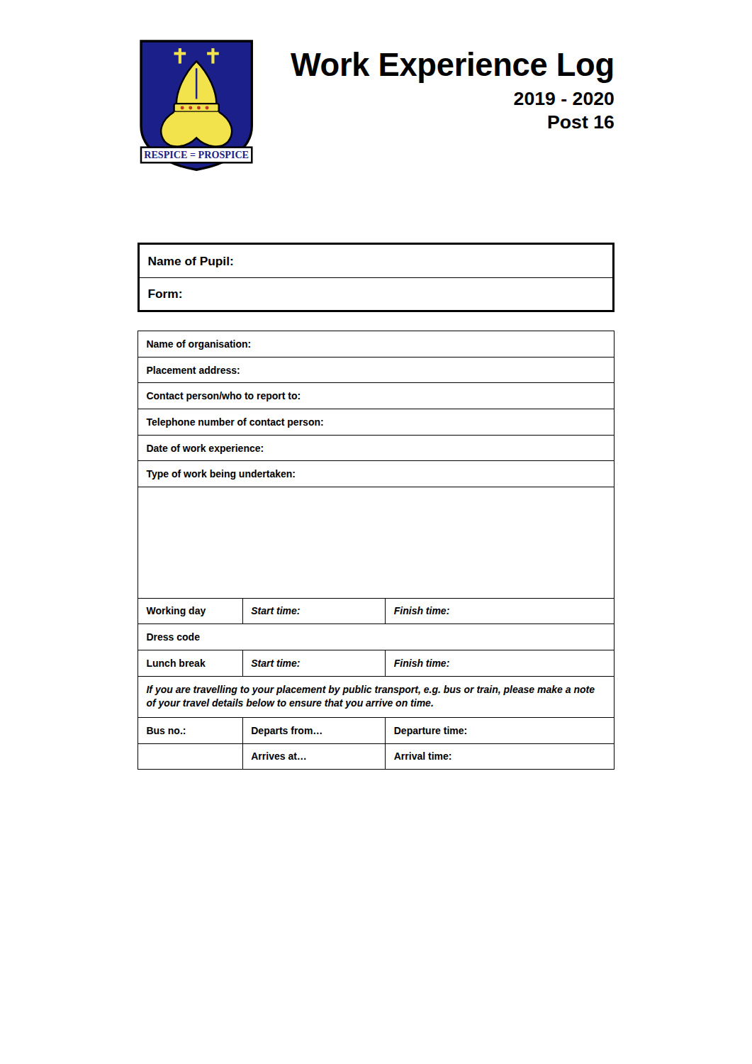RESPICE = PROSPICE
Work Experience Log
2019 - 2020
Post 16
| Name of Pupil: |
| Form: |
| Name of organisation: |
| Placement address: |
| Contact person/who to report to: |
| Telephone number of contact person: |
| Date of work experience: |
| Type of work being undertaken: |
| Working day | Start time: | Finish time: |
| Dress code |
| Lunch break | Start time: | Finish time: |
| If you are travelling to your placement by public transport, e.g. bus or train, please make a note of your travel details below to ensure that you arrive on time. |
| Bus no.: | Departs from… | Departure time: |
| | Arrives at… | Arrival time: |